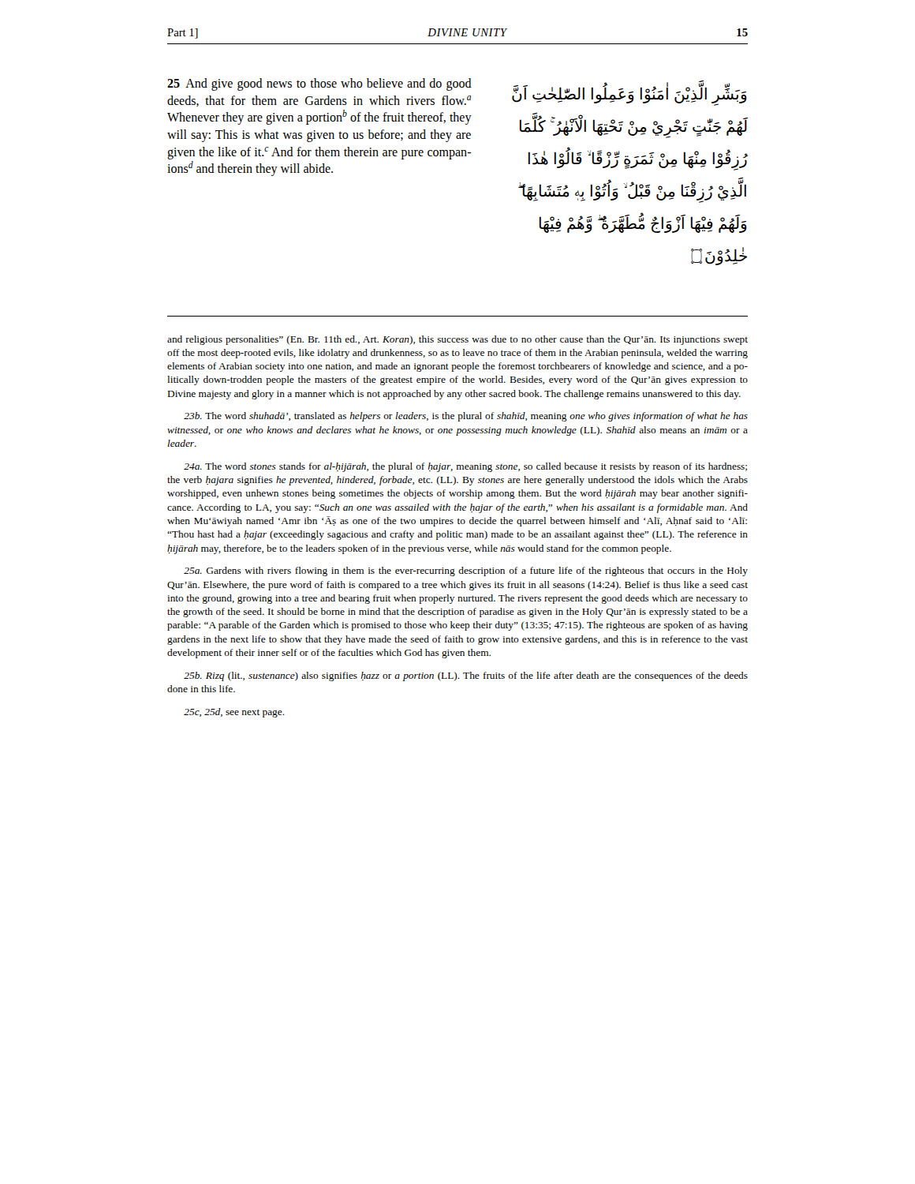Part 1] DIVINE UNITY 15
25 And give good news to those who believe and do good deeds, that for them are Gardens in which rivers flow.a Whenever they are given a portionb of the fruit thereof, they will say: This is what was given to us before; and they are given the like of it.c And for them therein are pure companionsd and therein they will abide.
وَبَشِّرِ الَّذِيْنَ اٰمَنُوْا وَعَمِلُوا الصّٰلِحٰتِ اَنَّ لَهُمْ جَنّٰتٍ تَجْرِيْ مِنْ تَحْتِهَا الْاَنْهٰرُ ۚ كُلَّمَا رُزِقُوْا مِنْهَا مِنْ ثَمَرَةٍ رِّزْقًا ۙ قَالُوْا هٰذَا الَّذِيْ رُزِقْنَا مِنْ قَبْلُ ۙ وَاُتُوْا بِهٖ مُتَشَابِهًا ۖ وَلَهُمْ فِيْهَا اَزْوَاجٌ مُّطَهَّرَةٌ ۖ وَّهُمْ فِيْهَا خٰلِدُوْنَ ۝
and religious personalities” (En. Br. 11th ed., Art. Koran), this success was due to no other cause than the Qur’ān. Its injunctions swept off the most deep-rooted evils, like idolatry and drunkenness, so as to leave no trace of them in the Arabian peninsula, welded the warring elements of Arabian society into one nation, and made an ignorant people the foremost torchbearers of knowledge and science, and a politically down-trodden people the masters of the greatest empire of the world. Besides, every word of the Qur’ān gives expression to Divine majesty and glory in a manner which is not approached by any other sacred book. The challenge remains unanswered to this day.
23b. The word shuhadā’, translated as helpers or leaders, is the plural of shahīd, meaning one who gives information of what he has witnessed, or one who knows and declares what he knows, or one possessing much knowledge (LL). Shahīd also means an imām or a leader.
24a. The word stones stands for al-ḥijārah, the plural of ḥajar, meaning stone, so called because it resists by reason of its hardness; the verb ḥajara signifies he prevented, hindered, forbade, etc. (LL). By stones are here generally understood the idols which the Arabs worshipped, even unhewn stones being sometimes the objects of worship among them. But the word ḥijārah may bear another significance. According to LA, you say: “Such an one was assailed with the ḥajar of the earth,” when his assailant is a formidable man. And when Mu‘āwiyah named ‘Amr ibn ‘Āṣ as one of the two umpires to decide the quarrel between himself and ‘Alī, Aḥnaf said to ‘Alī: “Thou hast had a ḥajar (exceedingly sagacious and crafty and politic man) made to be an assailant against thee” (LL). The reference in ḥijārah may, therefore, be to the leaders spoken of in the previous verse, while nās would stand for the common people.
25a. Gardens with rivers flowing in them is the ever-recurring description of a future life of the righteous that occurs in the Holy Qur’ān. Elsewhere, the pure word of faith is compared to a tree which gives its fruit in all seasons (14:24). Belief is thus like a seed cast into the ground, growing into a tree and bearing fruit when properly nurtured. The rivers represent the good deeds which are necessary to the growth of the seed. It should be borne in mind that the description of paradise as given in the Holy Qur’ān is expressly stated to be a parable: “A parable of the Garden which is promised to those who keep their duty” (13:35; 47:15). The righteous are spoken of as having gardens in the next life to show that they have made the seed of faith to grow into extensive gardens, and this is in reference to the vast development of their inner self or of the faculties which God has given them.
25b. Rizq (lit., sustenance) also signifies ḥazz or a portion (LL). The fruits of the life after death are the consequences of the deeds done in this life.
25c, 25d, see next page.